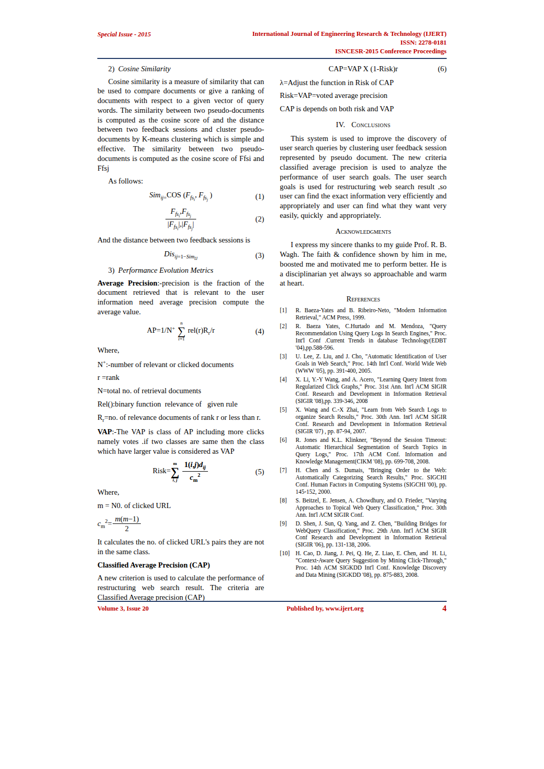Special Issue - 2015
International Journal of Engineering Research & Technology (IJERT)
ISSN: 2278-0181
ISNCESR-2015 Conference Proceedings
2) Cosine Similarity
Cosine similarity is a measure of similarity that can be used to compare documents or give a ranking of documents with respect to a given vector of query words. The similarity between two pseudo-documents is computed as the cosine score of and the distance between two feedback sessions and cluster pseudo-documents by K-means clustering which is simple and effective. The similarity between two pseudo-documents is computed as the cosine score of Ffsi and Ffsj
As follows:
Simij=COS (Ffsi, Ffsj ) (1)
Ffsi,Ffsj |Ffsi|,|Ffsj| (2)
And the distance between two feedback sessions is
Disij=1−SimIJ (3)
3) Performance Evolution Metrics
Average Precision:-precision is the fraction of the document retrieved that is relevant to the user information need average precision compute the average value.
AP=1/N+ n∑r=1 rel(r)Rr/r (4)
Where,
N+:-number of relevant or clicked documents
r =rank
N=total no. of retrieval documents
Rel():binary function relevance of given rule
Rr=no. of relevance documents of rank r or less than r.
VAP:-The VAP is class of AP including more clicks namely votes .if two classes are same then the class which have larger value is considered as VAP
Risk=m∑i, j 1(i,j)dij cm2 (5)
Where,
m = N0. of clicked URL
cm2=m(m−1) 2
It calculates the no. of clicked URL's pairs they are not in the same class.
Classified Average Precision (CAP)
A new criterion is used to calculate the performance of restructuring web search result. The criteria are Classified Average precision (CAP)
CAP=VAP X (1-Risk)r (6)
λ=Adjust the function in Risk of CAP
Risk=VAP=voted average precision
CAP is depends on both risk and VAP
IV. Conclusions
This system is used to improve the discovery of user search queries by clustering user feedback session represented by pseudo document. The new criteria classified average precision is used to analyze the performance of user search goals. The user search goals is used for restructuring web search result ,so user can find the exact information very efficiently and appropriately and user can find what they want very easily, quickly and appropriately.
Acknowledgments
I express my sincere thanks to my guide Prof. R. B. Wagh. The faith & confidence shown by him in me, boosted me and motivated me to perform better. He is a disciplinarian yet always so approachable and warm at heart.
References
R. Baeza-Yates and B. Ribeiro-Neto, "Modern Information Retrieval," ACM Press, 1999.
R. Baeza Yates, C.Hurtado and M. Mendoza, "Query Recommendation Using Query Logs In Search Engines," Proc. Int'l Conf .Current Trends in database Technology(EDBT '04),pp.588-596.
U. Lee, Z. Liu, and J. Cho, "Automatic Identification of User Goals in Web Search," Proc. 14th Int'l Conf. World Wide Web (WWW '05), pp. 391-400, 2005.
X. Li, Y.-Y Wang, and A. Acero, "Learning Query Intent from Regularized Click Graphs," Proc. 31st Ann. Int'l ACM SIGIR Conf. Research and Development in Information Retrieval (SIGIR '08),pp. 339-346, 2008
X. Wang and C.-X Zhai, "Learn from Web Search Logs to organize Search Results," Proc. 30th Ann. Int'l ACM SIGIR Conf. Research and Development in Information Retrieval (SIGIR '07) , pp. 87-94, 2007.
R. Jones and K.L. Klinkner, "Beyond the Session Timeout: Automatic Hierarchical Segmentation of Search Topics in Query Logs," Proc. 17th ACM Conf. Information and Knowledge Management(CIKM '08), pp. 699-708, 2008.
H. Chen and S. Dumais, "Bringing Order to the Web: Automatically Categorizing Search Results," Proc. SIGCHI Conf. Human Factors in Computing Systems (SIGCHI '00), pp. 145-152, 2000.
S. Beitzel, E. Jensen, A. Chowdhury, and O. Frieder, "Varying Approaches to Topical Web Query Classification," Proc. 30th Ann. Int'l ACM SIGIR Conf.
D. Shen, J. Sun, Q. Yang, and Z. Chen, "Building Bridges for WebQuery Classification," Proc. 29th Ann. Int'l ACM SIGIR Conf Research and Development in Information Retrieval (SIGIR '06), pp. 131-138, 2006.
H. Cao, D. Jiang, J. Pei, Q. He, Z. Liao, E. Chen, and H. Li, "Context-Aware Query Suggestion by Mining Click-Through," Proc. 14th ACM SIGKDD Int'l Conf. Knowledge Discovery and Data Mining (SIGKDD '08), pp. 875-883, 2008.
Volume 3, Issue 20
Published by, www.ijert.org
4